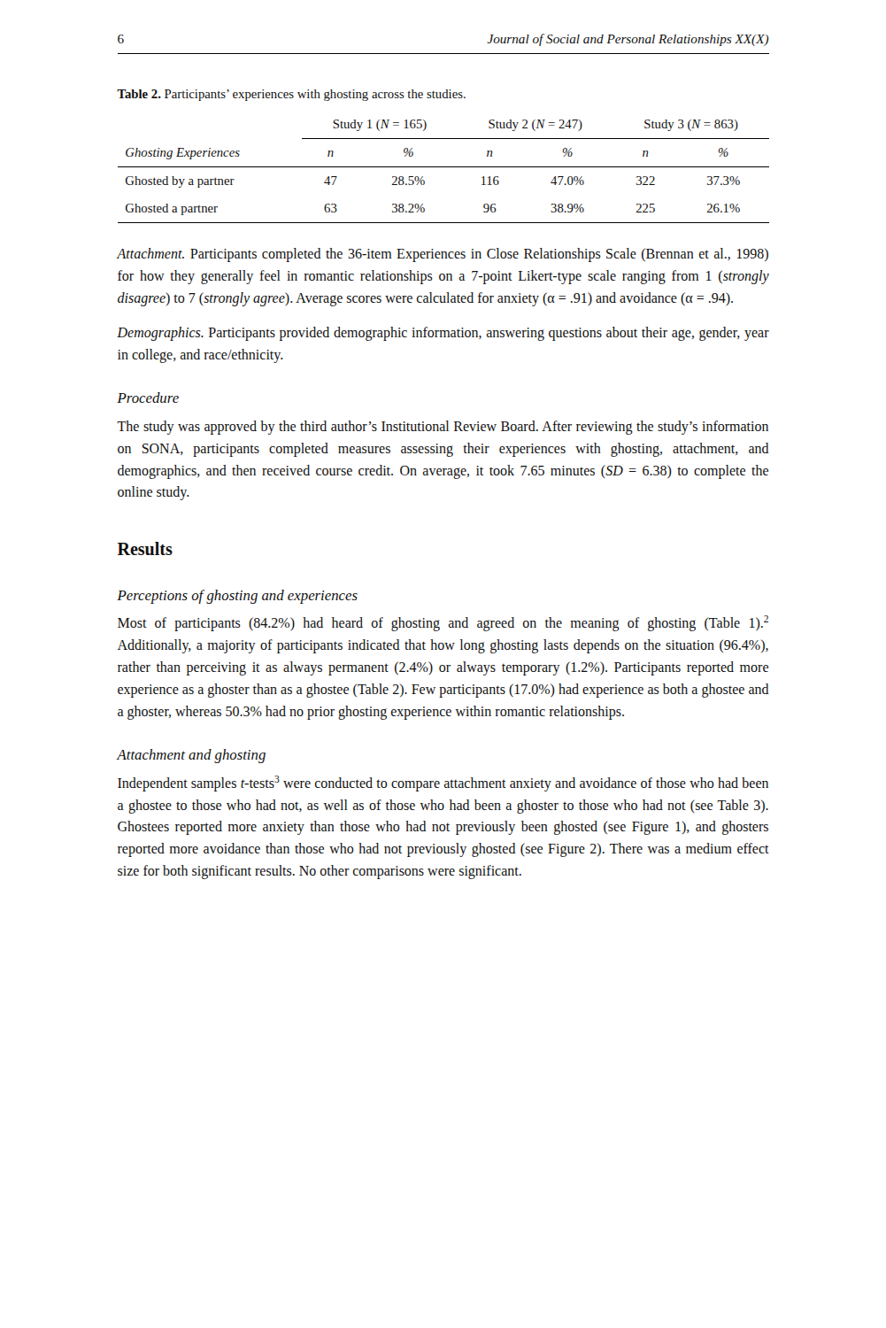6 Journal of Social and Personal Relationships XX(X)
Table 2. Participants’ experiences with ghosting across the studies.
| | Study 1 ( N = 165) | Study 2 ( N = 247) | Study 3 ( N = 863) |
| --- | --- | --- | --- |
| Ghosting Experiences | n | % | n | % | n | % |
| Ghosted by a partner | 47 | 28.5% | 116 | 47.0% | 322 | 37.3% |
| Ghosted a partner | 63 | 38.2% | 96 | 38.9% | 225 | 26.1% |
Attachment. Participants completed the 36-item Experiences in Close Relationships Scale (Brennan et al., 1998) for how they generally feel in romantic relationships on a 7-point Likert-type scale ranging from 1 (strongly disagree) to 7 (strongly agree). Average scores were calculated for anxiety (α = .91) and avoidance (α = .94).
Demographics. Participants provided demographic information, answering questions about their age, gender, year in college, and race/ethnicity.
Procedure
The study was approved by the third author’s Institutional Review Board. After reviewing the study’s information on SONA, participants completed measures assessing their experiences with ghosting, attachment, and demographics, and then received course credit. On average, it took 7.65 minutes (SD = 6.38) to complete the online study.
Results
Perceptions of ghosting and experiences
Most of participants (84.2%) had heard of ghosting and agreed on the meaning of ghosting (Table 1).2 Additionally, a majority of participants indicated that how long ghosting lasts depends on the situation (96.4%), rather than perceiving it as always permanent (2.4%) or always temporary (1.2%). Participants reported more experience as a ghoster than as a ghostee (Table 2). Few participants (17.0%) had experience as both a ghostee and a ghoster, whereas 50.3% had no prior ghosting experience within romantic relationships.
Attachment and ghosting
Independent samples t-tests3 were conducted to compare attachment anxiety and avoidance of those who had been a ghostee to those who had not, as well as of those who had been a ghoster to those who had not (see Table 3). Ghostees reported more anxiety than those who had not previously been ghosted (see Figure 1), and ghosters reported more avoidance than those who had not previously ghosted (see Figure 2). There was a medium effect size for both significant results. No other comparisons were significant.